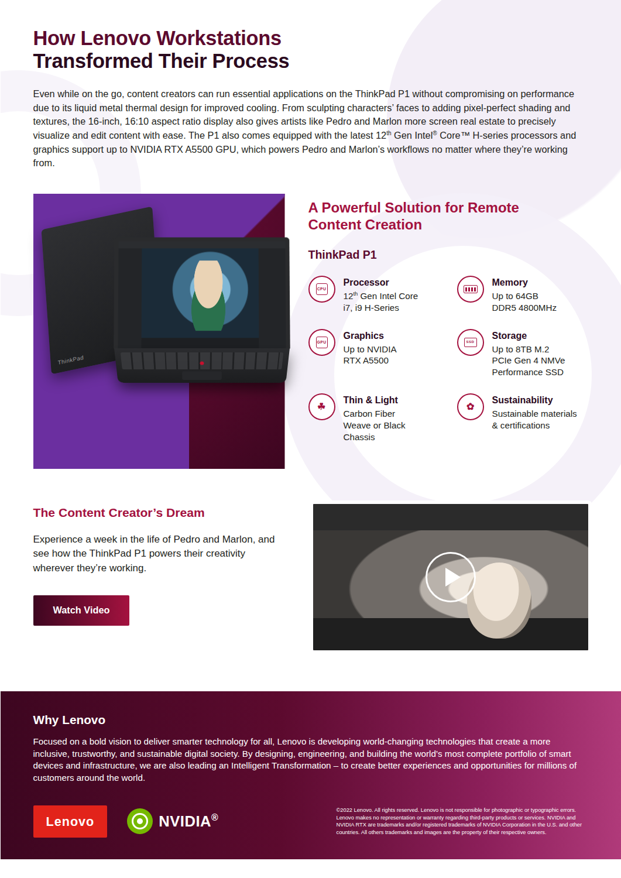How Lenovo Workstations Transformed Their Process
Even while on the go, content creators can run essential applications on the ThinkPad P1 without compromising on performance due to its liquid metal thermal design for improved cooling. From sculpting characters’ faces to adding pixel-perfect shading and textures, the 16-inch, 16:10 aspect ratio display also gives artists like Pedro and Marlon more screen real estate to precisely visualize and edit content with ease. The P1 also comes equipped with the latest 12th Gen Intel® Core™ H-series processors and graphics support up to NVIDIA RTX A5500 GPU, which powers Pedro and Marlon’s workflows no matter where they’re working from.
A Powerful Solution for Remote
Content Creation
ThinkPad P1
CPU
Processor 12th Gen Intel Core
i7, i9 H-Series
Memory Up to 64GB
DDR5 4800MHz
GPU
Graphics Up to NVIDIA
RTX A5500
SSD
Storage Up to 8TB M.2
PCIe Gen 4 NMVe
Performance SSD
☘
Thin & Light Carbon Fiber
Weave or Black
Chassis
✿
Sustainability Sustainable materials
& certifications
The Content Creator’s Dream
Experience a week in the life of Pedro and Marlon, and see how the ThinkPad P1 powers their creativity wherever they’re working.
Watch Video
Why Lenovo
Focused on a bold vision to deliver smarter technology for all, Lenovo is developing world-changing technologies that create a more inclusive, trustworthy, and sustainable digital society. By designing, engineering, and building the world’s most complete portfolio of smart devices and infrastructure, we are also leading an Intelligent Transformation – to create better experiences and opportunities for millions of customers around the world.
Lenovo
NVIDIA®
©2022 Lenovo. All rights reserved. Lenovo is not responsible for photographic or typographic errors. Lenovo makes no representation or warranty regarding third-party products or services. NVIDIA and NVIDIA RTX are trademarks and/or registered trademarks of NVIDIA Corporation in the U.S. and other countries. All others trademarks and images are the property of their respective owners.